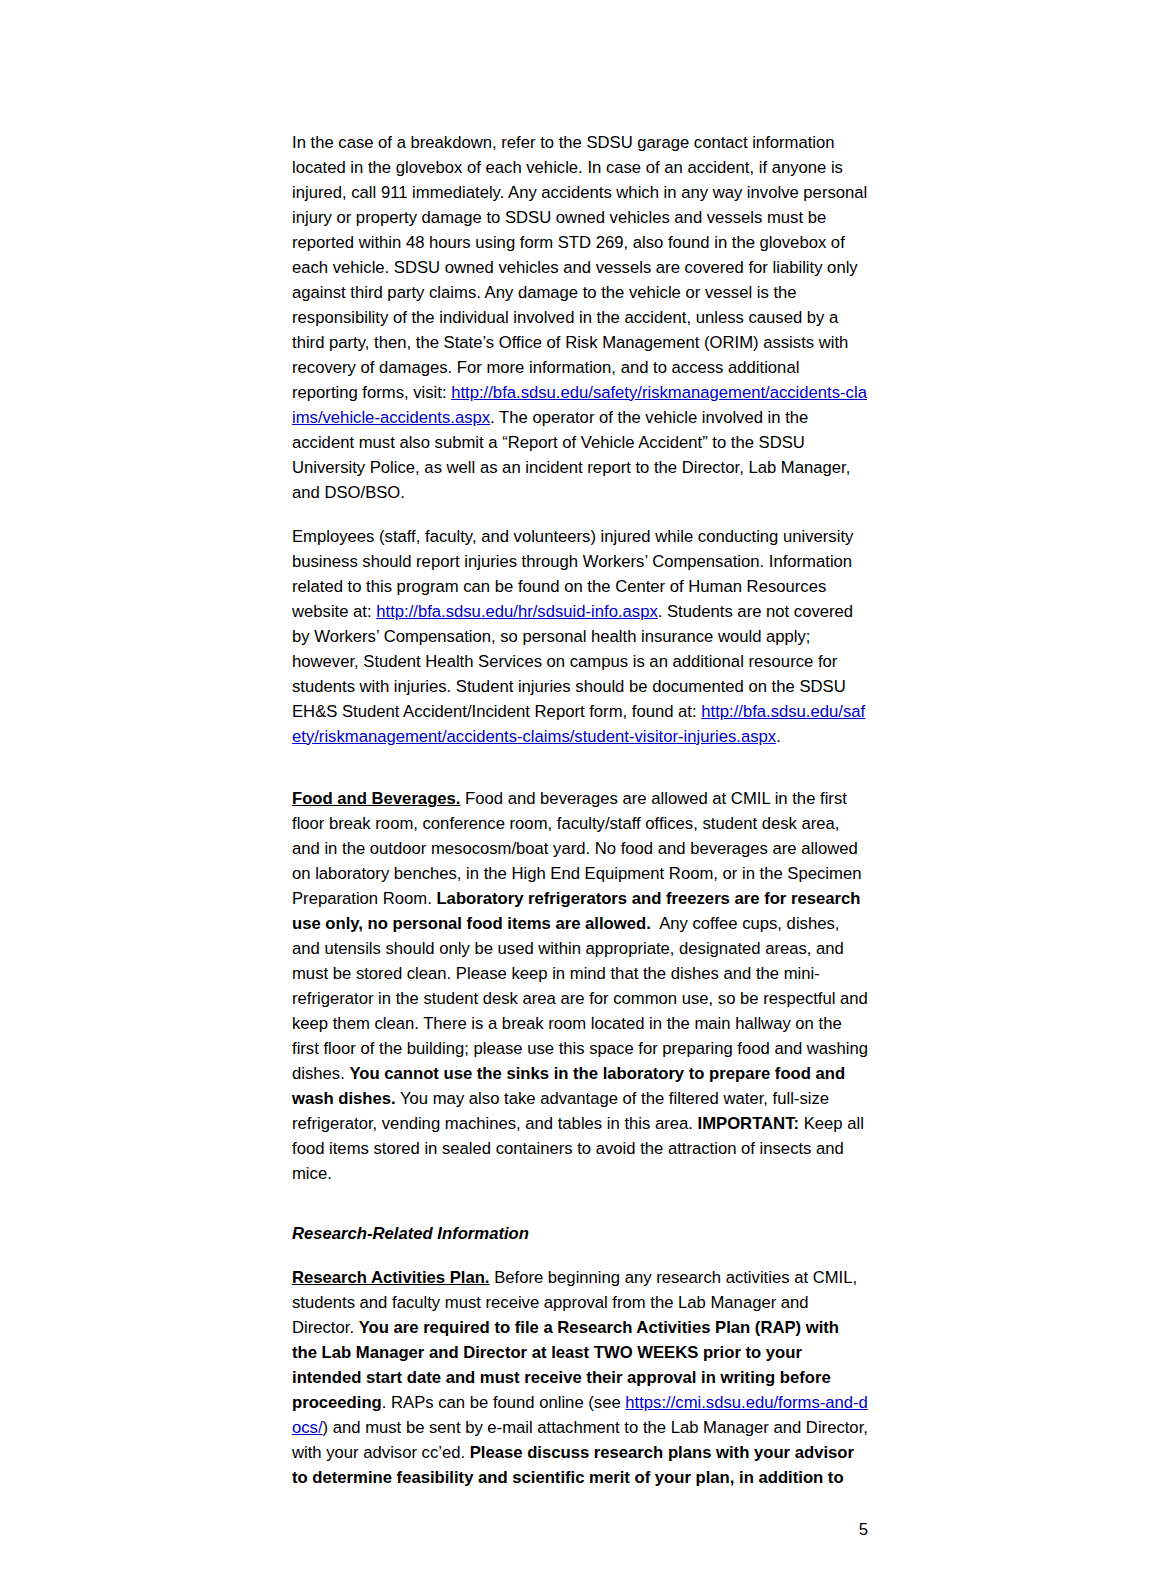In the case of a breakdown, refer to the SDSU garage contact information located in the glovebox of each vehicle. In case of an accident, if anyone is injured, call 911 immediately. Any accidents which in any way involve personal injury or property damage to SDSU owned vehicles and vessels must be reported within 48 hours using form STD 269, also found in the glovebox of each vehicle. SDSU owned vehicles and vessels are covered for liability only against third party claims. Any damage to the vehicle or vessel is the responsibility of the individual involved in the accident, unless caused by a third party, then, the State’s Office of Risk Management (ORIM) assists with recovery of damages. For more information, and to access additional reporting forms, visit: http://bfa.sdsu.edu/safety/riskmanagement/accidents-claims/vehicle-accidents.aspx. The operator of the vehicle involved in the accident must also submit a “Report of Vehicle Accident” to the SDSU University Police, as well as an incident report to the Director, Lab Manager, and DSO/BSO.
Employees (staff, faculty, and volunteers) injured while conducting university business should report injuries through Workers’ Compensation. Information related to this program can be found on the Center of Human Resources website at: http://bfa.sdsu.edu/hr/sdsuid-info.aspx. Students are not covered by Workers’ Compensation, so personal health insurance would apply; however, Student Health Services on campus is an additional resource for students with injuries. Student injuries should be documented on the SDSU EH&S Student Accident/Incident Report form, found at: http://bfa.sdsu.edu/safety/riskmanagement/accidents-claims/student-visitor-injuries.aspx.
Food and Beverages. Food and beverages are allowed at CMIL in the first floor break room, conference room, faculty/staff offices, student desk area, and in the outdoor mesocosm/boat yard. No food and beverages are allowed on laboratory benches, in the High End Equipment Room, or in the Specimen Preparation Room. Laboratory refrigerators and freezers are for research use only, no personal food items are allowed. Any coffee cups, dishes, and utensils should only be used within appropriate, designated areas, and must be stored clean. Please keep in mind that the dishes and the mini-refrigerator in the student desk area are for common use, so be respectful and keep them clean. There is a break room located in the main hallway on the first floor of the building; please use this space for preparing food and washing dishes. You cannot use the sinks in the laboratory to prepare food and wash dishes. You may also take advantage of the filtered water, full-size refrigerator, vending machines, and tables in this area. IMPORTANT: Keep all food items stored in sealed containers to avoid the attraction of insects and mice.
Research-Related Information
Research Activities Plan. Before beginning any research activities at CMIL, students and faculty must receive approval from the Lab Manager and Director. You are required to file a Research Activities Plan (RAP) with the Lab Manager and Director at least TWO WEEKS prior to your intended start date and must receive their approval in writing before proceeding. RAPs can be found online (see https://cmi.sdsu.edu/forms-and-docs/) and must be sent by e-mail attachment to the Lab Manager and Director, with your advisor cc’ed. Please discuss research plans with your advisor to determine feasibility and scientific merit of your plan, in addition to
5